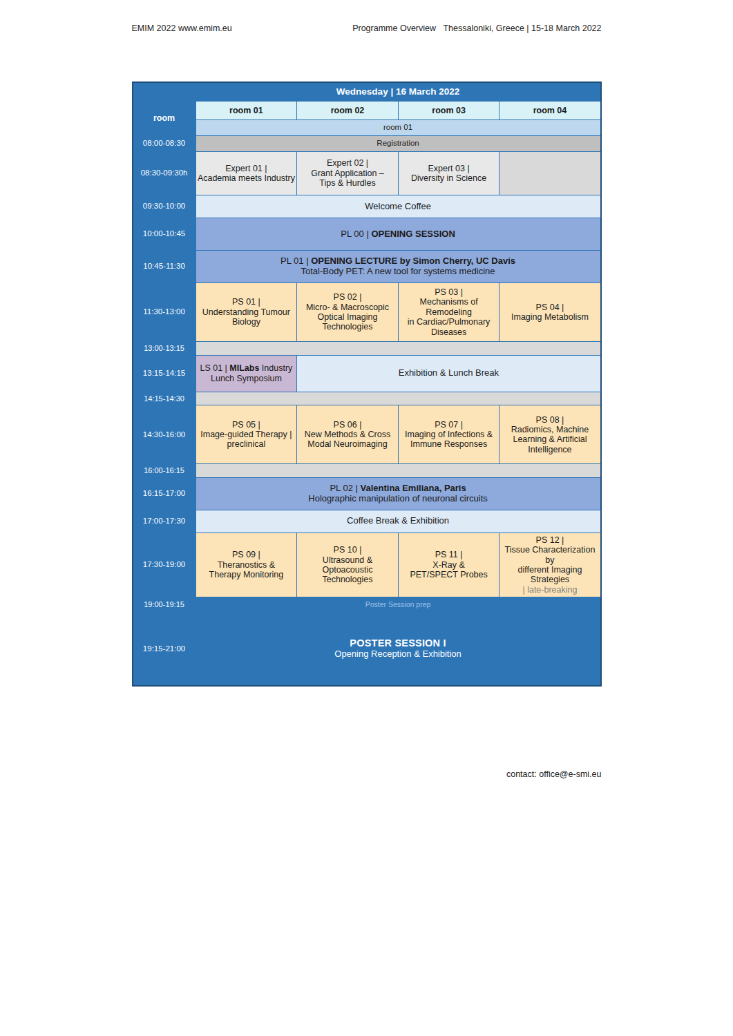EMIM 2022 www.emim.eu
Programme Overview Thessaloniki, Greece | 15-18 March 2022
| | Wednesday / 16 March 2022 |
| room | room 01 | room 02 | room 03 | room 04 |
| room 01 |
| 08:00-08:30 | Registration |
| 08:30-09:30h | Expert 01 / Academia meets Industry | Expert 02 / Grant Application – Tips & Hurdles | Expert 03 / Diversity in Science | |
| 09:30-10:00 | Welcome Coffee |
| 10:00-10:45 | PL 00 / OPENING SESSION |
| 10:45-11:30 | PL 01 / OPENING LECTURE by Simon Cherry, UC Davis Total-Body PET: A new tool for systems medicine |
| 11:30-13:00 | PS 01 / Understanding Tumour Biology | PS 02 / Micro- & Macroscopic Optical Imaging Technologies | PS 03 / Mechanisms of Remodeling in Cardiac/Pulmonary Diseases | PS 04 / Imaging Metabolism |
| 13:00-13:15 | |
| 13:15-14:15 | LS 01 / MILabs Industry Lunch Symposium | Exhibition & Lunch Break |
| 14:15-14:30 | |
| 14:30-16:00 | PS 05 / Image-guided Therapy / preclinical | PS 06 / New Methods & Cross Modal Neuroimaging | PS 07 / Imaging of Infections & Immune Responses | PS 08 / Radiomics, Machine Learning & Artificial Intelligence |
| 16:00-16:15 | |
| 16:15-17:00 | PL 02 / Valentina Emiliana, Paris Holographic manipulation of neuronal circuits |
| 17:00-17:30 | Coffee Break & Exhibition |
| 17:30-19:00 | PS 09 / Theranostics & Therapy Monitoring | PS 10 / Ultrasound & Optoacoustic Technologies | PS 11 / X-Ray & PET/SPECT Probes | PS 12 / Tissue Characterization by different Imaging Strategies / late-breaking |
| 19:00-19:15 | Poster Session prep |
| 19:15-21:00 | POSTER SESSION I Opening Reception & Exhibition |
contact: office@e-smi.eu